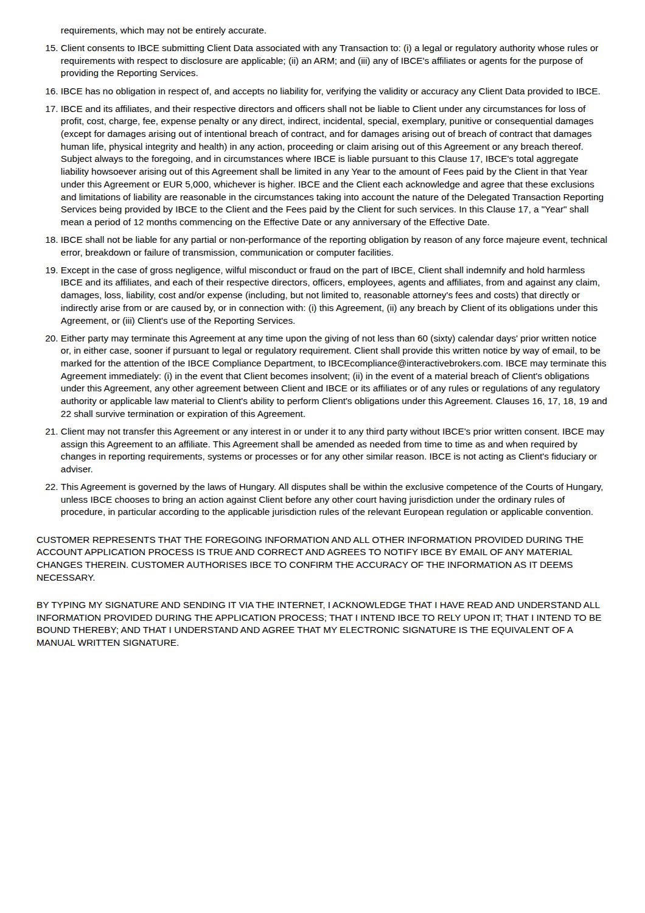requirements, which may not be entirely accurate.
Client consents to IBCE submitting Client Data associated with any Transaction to: (i) a legal or regulatory authority whose rules or requirements with respect to disclosure are applicable; (ii) an ARM; and (iii) any of IBCE's affiliates or agents for the purpose of providing the Reporting Services.
IBCE has no obligation in respect of, and accepts no liability for, verifying the validity or accuracy any Client Data provided to IBCE.
IBCE and its affiliates, and their respective directors and officers shall not be liable to Client under any circumstances for loss of profit, cost, charge, fee, expense penalty or any direct, indirect, incidental, special, exemplary, punitive or consequential damages (except for damages arising out of intentional breach of contract, and for damages arising out of breach of contract that damages human life, physical integrity and health) in any action, proceeding or claim arising out of this Agreement or any breach thereof. Subject always to the foregoing, and in circumstances where IBCE is liable pursuant to this Clause 17, IBCE's total aggregate liability howsoever arising out of this Agreement shall be limited in any Year to the amount of Fees paid by the Client in that Year under this Agreement or EUR 5,000, whichever is higher. IBCE and the Client each acknowledge and agree that these exclusions and limitations of liability are reasonable in the circumstances taking into account the nature of the Delegated Transaction Reporting Services being provided by IBCE to the Client and the Fees paid by the Client for such services. In this Clause 17, a "Year" shall mean a period of 12 months commencing on the Effective Date or any anniversary of the Effective Date.
IBCE shall not be liable for any partial or non-performance of the reporting obligation by reason of any force majeure event, technical error, breakdown or failure of transmission, communication or computer facilities.
Except in the case of gross negligence, wilful misconduct or fraud on the part of IBCE, Client shall indemnify and hold harmless IBCE and its affiliates, and each of their respective directors, officers, employees, agents and affiliates, from and against any claim, damages, loss, liability, cost and/or expense (including, but not limited to, reasonable attorney's fees and costs) that directly or indirectly arise from or are caused by, or in connection with: (i) this Agreement, (ii) any breach by Client of its obligations under this Agreement, or (iii) Client's use of the Reporting Services.
Either party may terminate this Agreement at any time upon the giving of not less than 60 (sixty) calendar days' prior written notice or, in either case, sooner if pursuant to legal or regulatory requirement. Client shall provide this written notice by way of email, to be marked for the attention of the IBCE Compliance Department, to IBCEcompliance@interactivebrokers.com. IBCE may terminate this Agreement immediately: (i) in the event that Client becomes insolvent; (ii) in the event of a material breach of Client's obligations under this Agreement, any other agreement between Client and IBCE or its affiliates or of any rules or regulations of any regulatory authority or applicable law material to Client's ability to perform Client's obligations under this Agreement. Clauses 16, 17, 18, 19 and 22 shall survive termination or expiration of this Agreement.
Client may not transfer this Agreement or any interest in or under it to any third party without IBCE's prior written consent. IBCE may assign this Agreement to an affiliate. This Agreement shall be amended as needed from time to time as and when required by changes in reporting requirements, systems or processes or for any other similar reason. IBCE is not acting as Client's fiduciary or adviser.
This Agreement is governed by the laws of Hungary. All disputes shall be within the exclusive competence of the Courts of Hungary, unless IBCE chooses to bring an action against Client before any other court having jurisdiction under the ordinary rules of procedure, in particular according to the applicable jurisdiction rules of the relevant European regulation or applicable convention.
CUSTOMER REPRESENTS THAT THE FOREGOING INFORMATION AND ALL OTHER INFORMATION PROVIDED DURING THE ACCOUNT APPLICATION PROCESS IS TRUE AND CORRECT AND AGREES TO NOTIFY IBCE BY EMAIL OF ANY MATERIAL CHANGES THEREIN. CUSTOMER AUTHORISES IBCE TO CONFIRM THE ACCURACY OF THE INFORMATION AS IT DEEMS NECESSARY.
BY TYPING MY SIGNATURE AND SENDING IT VIA THE INTERNET, I ACKNOWLEDGE THAT I HAVE READ AND UNDERSTAND ALL INFORMATION PROVIDED DURING THE APPLICATION PROCESS; THAT I INTEND IBCE TO RELY UPON IT; THAT I INTEND TO BE BOUND THEREBY; AND THAT I UNDERSTAND AND AGREE THAT MY ELECTRONIC SIGNATURE IS THE EQUIVALENT OF A MANUAL WRITTEN SIGNATURE.